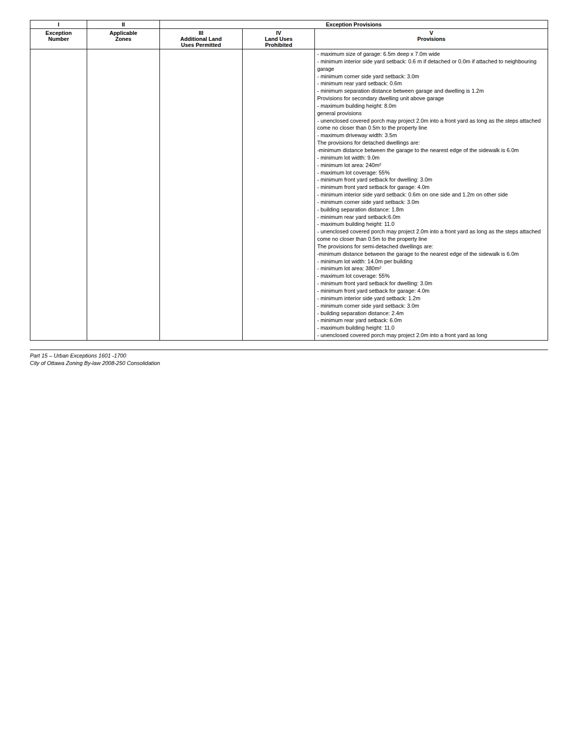| I | II | Exception Provisions |
| --- | --- | --- |
| Exception Number | Applicable Zones | III Additional Land Uses Permitted | IV Land Uses Prohibited | V Provisions |
| | | | | - maximum size of garage: 6.5m deep x 7.0m wide - minimum interior side yard setback: 0.6 m if detached or 0.0m if attached to neighbouring garage - minimum corner side yard setback: 3.0m - minimum rear yard setback: 0.6m - minimum separation distance between garage and dwelling is 1.2m Provisions for secondary dwelling unit above garage - maximum building height: 8.0m general provisions - unenclosed covered porch may project 2.0m into a front yard as long as the steps attached come no closer than 0.5m to the property line - maximum driveway width: 3.5m The provisions for detached dwellings are: -minimum distance between the garage to the nearest edge of the sidewalk is 6.0m - minimum lot width: 9.0m - minimum lot area: 240m² - maximum lot coverage: 55% - minimum front yard setback for dwelling: 3.0m - minimum front yard setback for garage: 4.0m - minimum interior side yard setback: 0.6m on one side and 1.2m on other side - minimum corner side yard setback: 3.0m - building separation distance: 1.8m - minimum rear yard setback:6.0m - maximum building height: 11.0 - unenclosed covered porch may project 2.0m into a front yard as long as the steps attached come no closer than 0.5m to the property line The provisions for semi-detached dwellings are: -minimum distance between the garage to the nearest edge of the sidewalk is 6.0m - minimum lot width: 14.0m per building - minimum lot area: 380m² - maximum lot coverage: 55% - minimum front yard setback for dwelling: 3.0m - minimum front yard setback for garage: 4.0m - minimum interior side yard setback: 1.2m - minimum corner side yard setback: 3.0m - building separation distance: 2.4m - minimum rear yard setback: 6.0m - maximum building height: 11.0 - unenclosed covered porch may project 2.0m into a front yard as long |
Part 15 – Urban Exceptions 1601 -1700
City of Ottawa Zoning By-law 2008-250 Consolidation